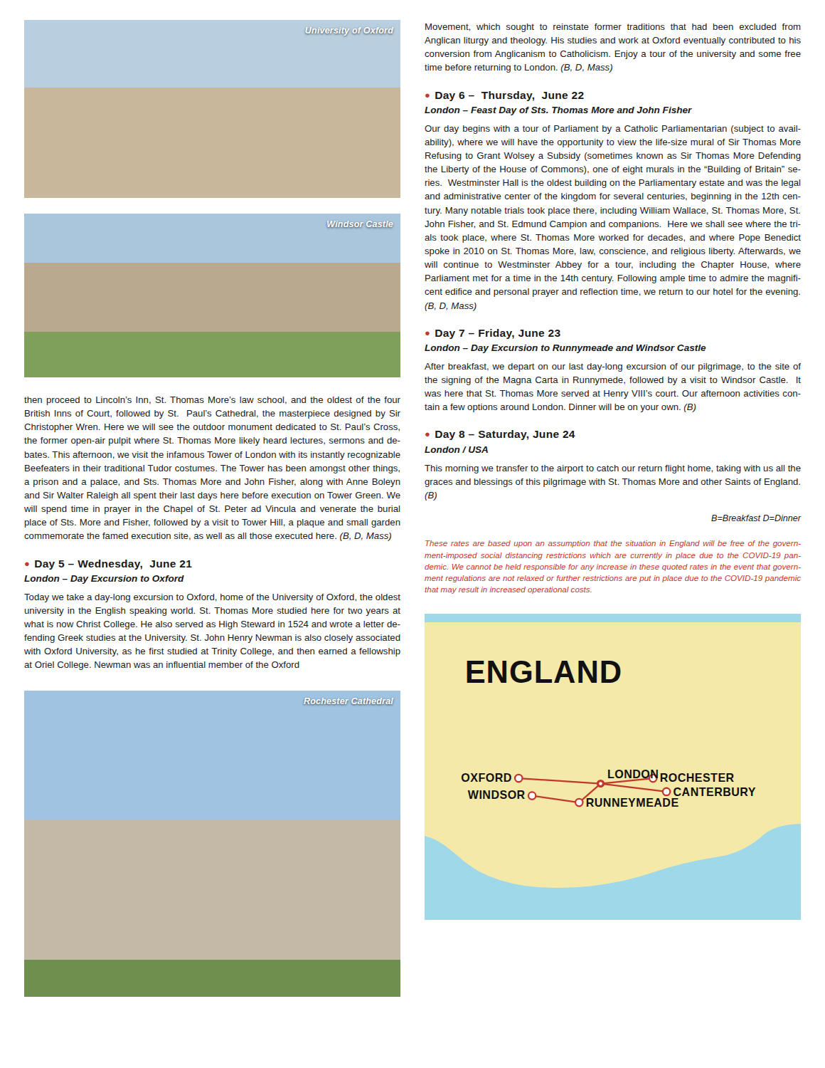University of Oxford
Windsor Castle
then proceed to Lincoln’s Inn, St. Thomas More’s law school, and the oldest of the four British Inns of Court, followed by St. Paul’s Cathedral, the masterpiece designed by Sir Christopher Wren. Here we will see the outdoor monument dedicated to St. Paul’s Cross, the former open-air pulpit where St. Thomas More likely heard lectures, sermons and debates. This afternoon, we visit the infamous Tower of London with its instantly recognizable Beefeaters in their traditional Tudor costumes. The Tower has been amongst other things, a prison and a palace, and Sts. Thomas More and John Fisher, along with Anne Boleyn and Sir Walter Raleigh all spent their last days here before execution on Tower Green. We will spend time in prayer in the Chapel of St. Peter ad Vincula and venerate the burial place of Sts. More and Fisher, followed by a visit to Tower Hill, a plaque and small garden commemorate the famed execution site, as well as all those executed here. (B, D, Mass)
Day 5 – Wednesday, June 21
London – Day Excursion to Oxford
Today we take a day-long excursion to Oxford, home of the University of Oxford, the oldest university in the English speaking world. St. Thomas More studied here for two years at what is now Christ College. He also served as High Steward in 1524 and wrote a letter defending Greek studies at the University. St. John Henry Newman is also closely associated with Oxford University, as he first studied at Trinity College, and then earned a fellowship at Oriel College. Newman was an influential member of the Oxford
Rochester Cathedral
Movement, which sought to reinstate former traditions that had been excluded from Anglican liturgy and theology. His studies and work at Oxford eventually contributed to his conversion from Anglicanism to Catholicism. Enjoy a tour of the university and some free time before returning to London. (B, D, Mass)
Day 6 – Thursday, June 22
London – Feast Day of Sts. Thomas More and John Fisher
Our day begins with a tour of Parliament by a Catholic Parliamentarian (subject to availability), where we will have the opportunity to view the life-size mural of Sir Thomas More Refusing to Grant Wolsey a Subsidy (sometimes known as Sir Thomas More Defending the Liberty of the House of Commons), one of eight murals in the “Building of Britain” series. Westminster Hall is the oldest building on the Parliamentary estate and was the legal and administrative center of the kingdom for several centuries, beginning in the 12th century. Many notable trials took place there, including William Wallace, St. Thomas More, St. John Fisher, and St. Edmund Campion and companions. Here we shall see where the trials took place, where St. Thomas More worked for decades, and where Pope Benedict spoke in 2010 on St. Thomas More, law, conscience, and religious liberty. Afterwards, we will continue to Westminster Abbey for a tour, including the Chapter House, where Parliament met for a time in the 14th century. Following ample time to admire the magnificent edifice and personal prayer and reflection time, we return to our hotel for the evening. (B, D, Mass)
Day 7 – Friday, June 23
London – Day Excursion to Runnymeade and Windsor Castle
After breakfast, we depart on our last day-long excursion of our pilgrimage, to the site of the signing of the Magna Carta in Runnymede, followed by a visit to Windsor Castle. It was here that St. Thomas More served at Henry VIII’s court. Our afternoon activities contain a few options around London. Dinner will be on your own. (B)
Day 8 – Saturday, June 24
London / USA
This morning we transfer to the airport to catch our return flight home, taking with us all the graces and blessings of this pilgrimage with St. Thomas More and other Saints of England. (B)
B=Breakfast D=Dinner
These rates are based upon an assumption that the situation in England will be free of the government-imposed social distancing restrictions which are currently in place due to the COVID-19 pandemic. We cannot be held responsible for any increase in these quoted rates in the event that government regulations are not relaxed or further restrictions are put in place due to the COVID-19 pandemic that may result in increased operational costs.
ENGLAND OXFORD LONDON ROCHESTER CANTERBURY RUNNEYMEADE WINDSOR